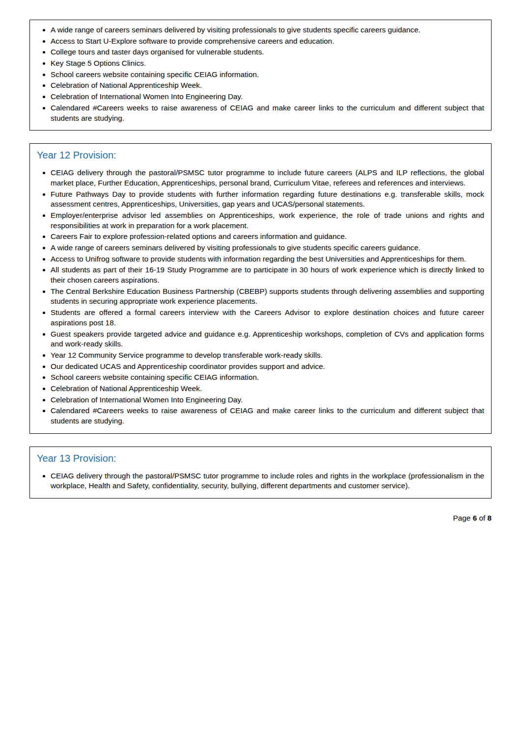A wide range of careers seminars delivered by visiting professionals to give students specific careers guidance.
Access to Start U-Explore software to provide comprehensive careers and education.
College tours and taster days organised for vulnerable students.
Key Stage 5 Options Clinics.
School careers website containing specific CEIAG information.
Celebration of National Apprenticeship Week.
Celebration of International Women Into Engineering Day.
Calendared #Careers weeks to raise awareness of CEIAG and make career links to the curriculum and different subject that students are studying.
Year 12 Provision:
CEIAG delivery through the pastoral/PSMSC tutor programme to include future careers (ALPS and ILP reflections, the global market place, Further Education, Apprenticeships, personal brand, Curriculum Vitae, referees and references and interviews.
Future Pathways Day to provide students with further information regarding future destinations e.g. transferable skills, mock assessment centres, Apprenticeships, Universities, gap years and UCAS/personal statements.
Employer/enterprise advisor led assemblies on Apprenticeships, work experience, the role of trade unions and rights and responsibilities at work in preparation for a work placement.
Careers Fair to explore profession-related options and careers information and guidance.
A wide range of careers seminars delivered by visiting professionals to give students specific careers guidance.
Access to Unifrog software to provide students with information regarding the best Universities and Apprenticeships for them.
All students as part of their 16-19 Study Programme are to participate in 30 hours of work experience which is directly linked to their chosen careers aspirations.
The Central Berkshire Education Business Partnership (CBEBP) supports students through delivering assemblies and supporting students in securing appropriate work experience placements.
Students are offered a formal careers interview with the Careers Advisor to explore destination choices and future career aspirations post 18.
Guest speakers provide targeted advice and guidance e.g. Apprenticeship workshops, completion of CVs and application forms and work-ready skills.
Year 12 Community Service programme to develop transferable work-ready skills.
Our dedicated UCAS and Apprenticeship coordinator provides support and advice.
School careers website containing specific CEIAG information.
Celebration of National Apprenticeship Week.
Celebration of International Women Into Engineering Day.
Calendared #Careers weeks to raise awareness of CEIAG and make career links to the curriculum and different subject that students are studying.
Year 13 Provision:
CEIAG delivery through the pastoral/PSMSC tutor programme to include roles and rights in the workplace (professionalism in the workplace, Health and Safety, confidentiality, security, bullying, different departments and customer service).
Page 6 of 8